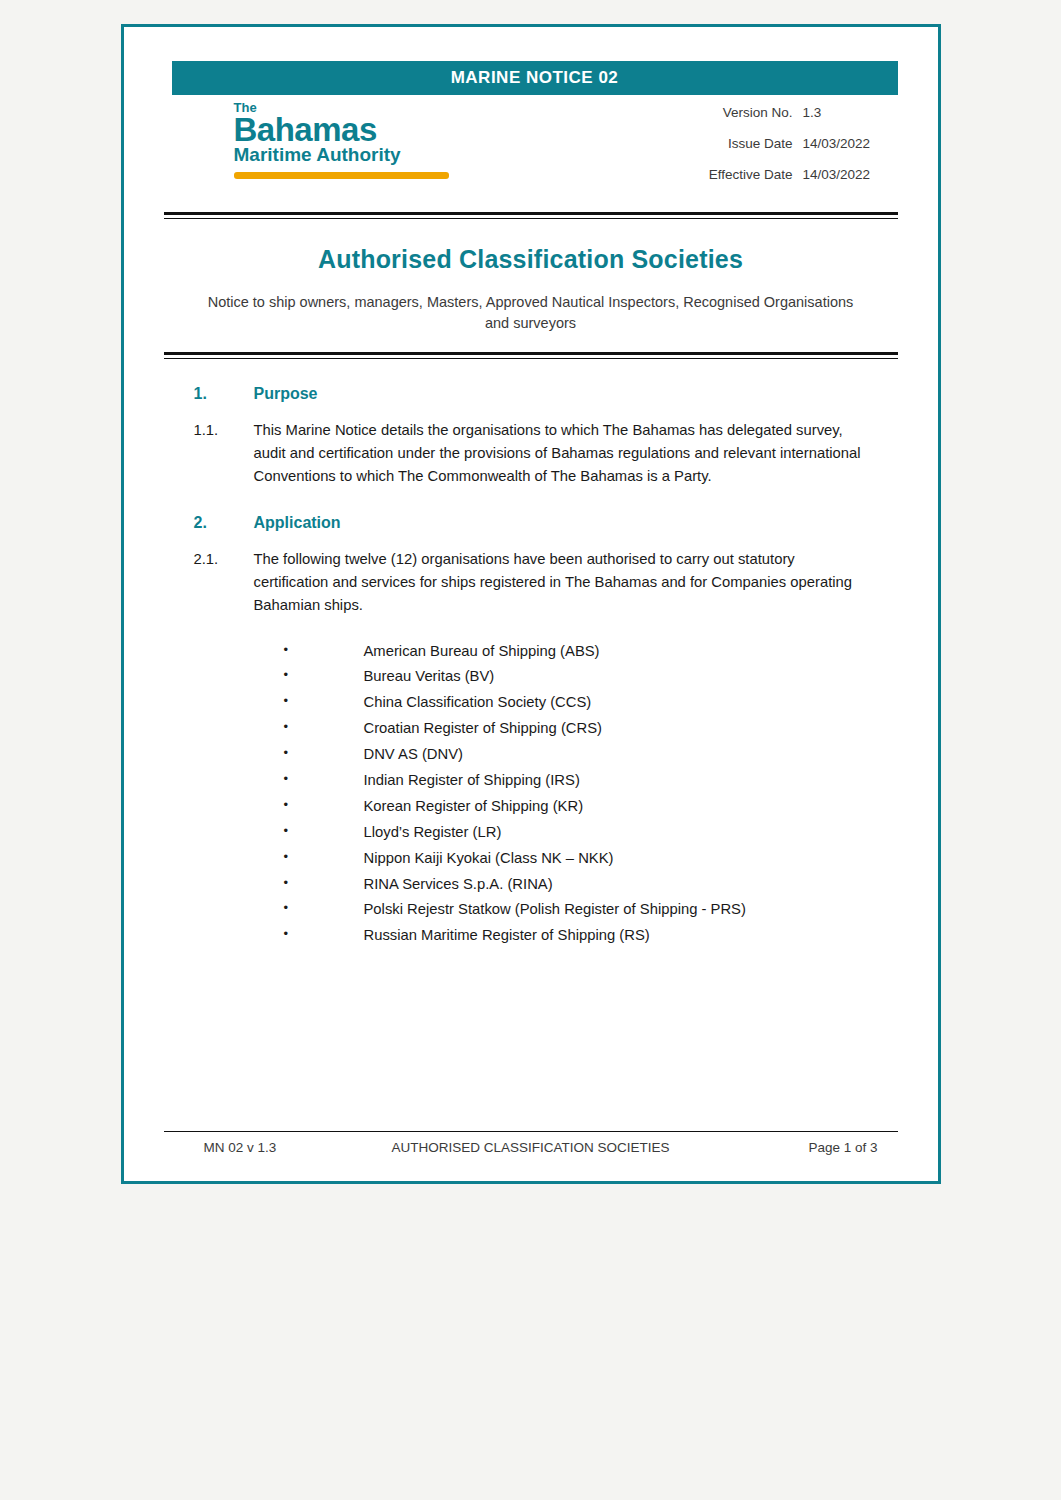MARINE NOTICE 02
The
Bahamas
Maritime Authority
Version No. 1.3
Issue Date 14/03/2022
Effective Date 14/03/2022
Authorised Classification Societies
Notice to ship owners, managers, Masters, Approved Nautical Inspectors, Recognised Organisations and surveyors
1. Purpose
1.1. This Marine Notice details the organisations to which The Bahamas has delegated survey, audit and certification under the provisions of Bahamas regulations and relevant international Conventions to which The Commonwealth of The Bahamas is a Party.
2. Application
2.1. The following twelve (12) organisations have been authorised to carry out statutory certification and services for ships registered in The Bahamas and for Companies operating Bahamian ships.
American Bureau of Shipping (ABS)
Bureau Veritas (BV)
China Classification Society (CCS)
Croatian Register of Shipping (CRS)
DNV AS (DNV)
Indian Register of Shipping (IRS)
Korean Register of Shipping (KR)
Lloyd’s Register (LR)
Nippon Kaiji Kyokai (Class NK – NKK)
RINA Services S.p.A. (RINA)
Polski Rejestr Statkow (Polish Register of Shipping - PRS)
Russian Maritime Register of Shipping (RS)
MN 02 v 1.3
AUTHORISED CLASSIFICATION SOCIETIES
Page 1 of 3